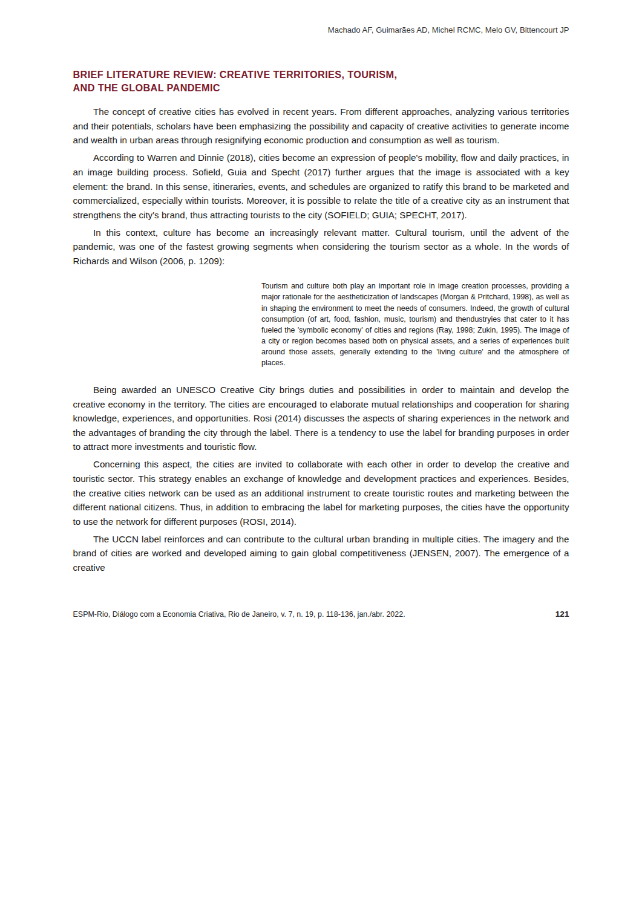Machado AF, Guimarães AD, Michel RCMC, Melo GV, Bittencourt JP
Brief Literature Review: Creative Territories, Tourism,
and the Global Pandemic
The concept of creative cities has evolved in recent years. From different approaches, analyzing various territories and their potentials, scholars have been emphasizing the possibility and capacity of creative activities to generate income and wealth in urban areas through resignifying economic production and consumption as well as tourism.
According to Warren and Dinnie (2018), cities become an expression of people's mobility, flow and daily practices, in an image building process. Sofield, Guia and Specht (2017) further argues that the image is associated with a key element: the brand. In this sense, itineraries, events, and schedules are organized to ratify this brand to be marketed and commercialized, especially within tourists. Moreover, it is possible to relate the title of a creative city as an instrument that strengthens the city's brand, thus attracting tourists to the city (SOFIELD; GUIA; SPECHT, 2017).
In this context, culture has become an increasingly relevant matter. Cultural tourism, until the advent of the pandemic, was one of the fastest growing segments when considering the tourism sector as a whole. In the words of Richards and Wilson (2006, p. 1209):
Tourism and culture both play an important role in image creation processes, providing a major rationale for the aestheticization of landscapes (Morgan & Pritchard, 1998), as well as in shaping the environment to meet the needs of consumers. Indeed, the growth of cultural consumption (of art, food, fashion, music, tourism) and thendustryies that cater to it has fueled the 'symbolic economy' of cities and regions (Ray, 1998; Zukin, 1995). The image of a city or region becomes based both on physical assets, and a series of experiences built around those assets, generally extending to the 'living culture' and the atmosphere of places.
Being awarded an UNESCO Creative City brings duties and possibilities in order to maintain and develop the creative economy in the territory. The cities are encouraged to elaborate mutual relationships and cooperation for sharing knowledge, experiences, and opportunities. Rosi (2014) discusses the aspects of sharing experiences in the network and the advantages of branding the city through the label. There is a tendency to use the label for branding purposes in order to attract more investments and touristic flow.
Concerning this aspect, the cities are invited to collaborate with each other in order to develop the creative and touristic sector. This strategy enables an exchange of knowledge and development practices and experiences. Besides, the creative cities network can be used as an additional instrument to create touristic routes and marketing between the different national citizens. Thus, in addition to embracing the label for marketing purposes, the cities have the opportunity to use the network for different purposes (ROSI, 2014).
The UCCN label reinforces and can contribute to the cultural urban branding in multiple cities. The imagery and the brand of cities are worked and developed aiming to gain global competitiveness (JENSEN, 2007). The emergence of a creative
ESPM-Rio, Diálogo com a Economia Criativa, Rio de Janeiro, v. 7, n. 19, p. 118-136, jan./abr. 2022. 121